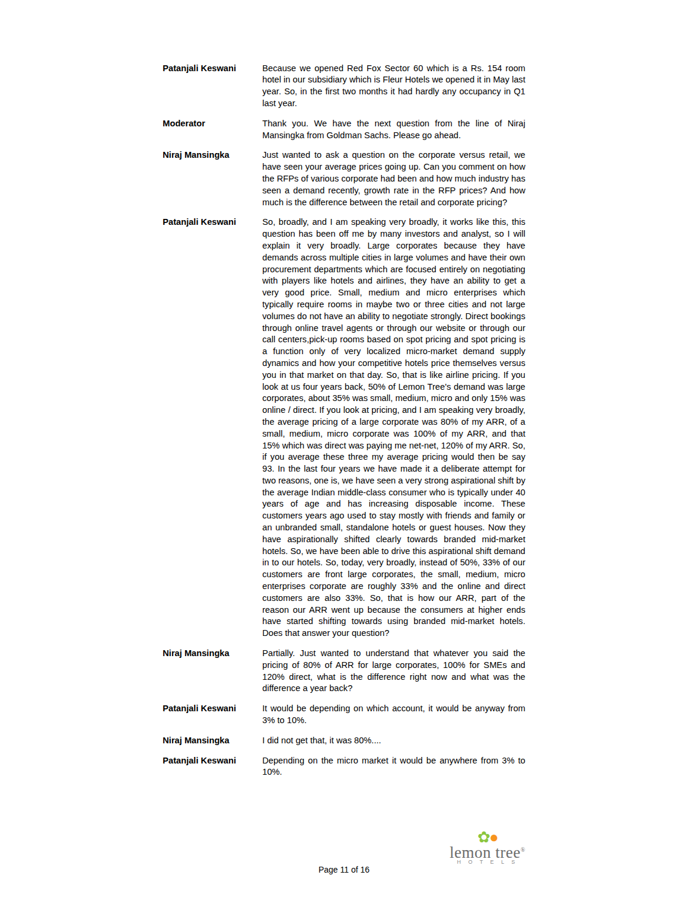| Patanjali Keswani | Because we opened Red Fox Sector 60 which is a Rs. 154 room hotel in our subsidiary which is Fleur Hotels we opened it in May last year. So, in the first two months it had hardly any occupancy in Q1 last year. |
| Moderator | Thank you. We have the next question from the line of Niraj Mansingka from Goldman Sachs. Please go ahead. |
| Niraj Mansingka | Just wanted to ask a question on the corporate versus retail, we have seen your average prices going up. Can you comment on how the RFPs of various corporate had been and how much industry has seen a demand recently, growth rate in the RFP prices? And how much is the difference between the retail and corporate pricing? |
| Patanjali Keswani | So, broadly, and I am speaking very broadly, it works like this, this question has been off me by many investors and analyst, so I will explain it very broadly. Large corporates because they have demands across multiple cities in large volumes and have their own procurement departments which are focused entirely on negotiating with players like hotels and airlines, they have an ability to get a very good price. Small, medium and micro enterprises which typically require rooms in maybe two or three cities and not large volumes do not have an ability to negotiate strongly. Direct bookings through online travel agents or through our website or through our call centers,pick-up rooms based on spot pricing and spot pricing is a function only of very localized micro-market demand supply dynamics and how your competitive hotels price themselves versus you in that market on that day. So, that is like airline pricing. If you look at us four years back, 50% of Lemon Tree's demand was large corporates, about 35% was small, medium, micro and only 15% was online / direct. If you look at pricing, and I am speaking very broadly, the average pricing of a large corporate was 80% of my ARR, of a small, medium, micro corporate was 100% of my ARR, and that 15% which was direct was paying me net-net, 120% of my ARR. So, if you average these three my average pricing would then be say 93. In the last four years we have made it a deliberate attempt for two reasons, one is, we have seen a very strong aspirational shift by the average Indian middle-class consumer who is typically under 40 years of age and has increasing disposable income. These customers years ago used to stay mostly with friends and family or an unbranded small, standalone hotels or guest houses. Now they have aspirationally shifted clearly towards branded mid-market hotels. So, we have been able to drive this aspirational shift demand in to our hotels. So, today, very broadly, instead of 50%, 33% of our customers are front large corporates, the small, medium, micro enterprises corporate are roughly 33% and the online and direct customers are also 33%. So, that is how our ARR, part of the reason our ARR went up because the consumers at higher ends have started shifting towards using branded mid-market hotels. Does that answer your question? |
| Niraj Mansingka | Partially. Just wanted to understand that whatever you said the pricing of 80% of ARR for large corporates, 100% for SMEs and 120% direct, what is the difference right now and what was the difference a year back? |
| Patanjali Keswani | It would be depending on which account, it would be anyway from 3% to 10%. |
| Niraj Mansingka | I did not get that, it was 80%.... |
| Patanjali Keswani | Depending on the micro market it would be anywhere from 3% to 10%. |
✿●
lemon tree®
H O T E L S
Page 11 of 16